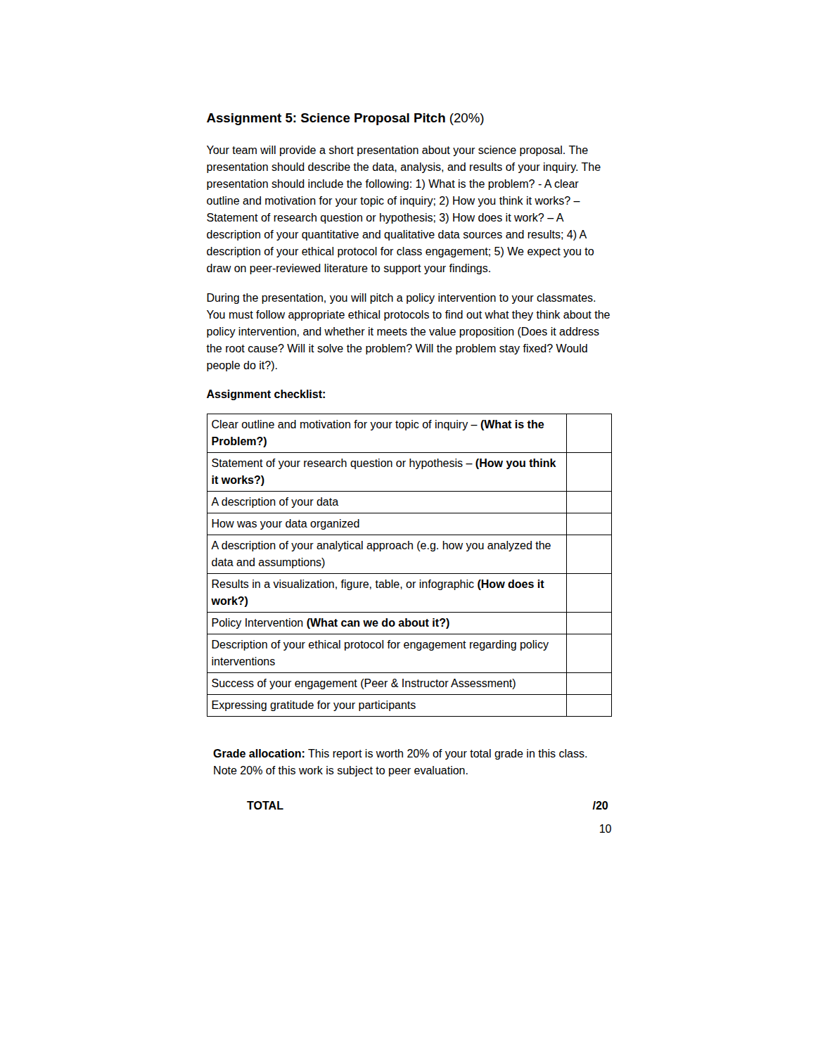Assignment 5: Science Proposal Pitch (20%)
Your team will provide a short presentation about your science proposal. The presentation should describe the data, analysis, and results of your inquiry. The presentation should include the following: 1) What is the problem? - A clear outline and motivation for your topic of inquiry; 2) How you think it works? – Statement of research question or hypothesis; 3) How does it work? – A description of your quantitative and qualitative data sources and results; 4) A description of your ethical protocol for class engagement; 5) We expect you to draw on peer-reviewed literature to support your findings.
During the presentation, you will pitch a policy intervention to your classmates. You must follow appropriate ethical protocols to find out what they think about the policy intervention, and whether it meets the value proposition (Does it address the root cause? Will it solve the problem? Will the problem stay fixed? Would people do it?).
Assignment checklist:
| Clear outline and motivation for your topic of inquiry – (What is the Problem?) | |
| Statement of your research question or hypothesis – (How you think it works?) | |
| A description of your data | |
| How was your data organized | |
| A description of your analytical approach (e.g. how you analyzed the data and assumptions) | |
| Results in a visualization, figure, table, or infographic (How does it work?) | |
| Policy Intervention (What can we do about it?) | |
| Description of your ethical protocol for engagement regarding policy interventions | |
| Success of your engagement (Peer & Instructor Assessment) | |
| Expressing gratitude for your participants | |
Grade allocation: This report is worth 20% of your total grade in this class. Note 20% of this work is subject to peer evaluation.
TOTAL /20
10